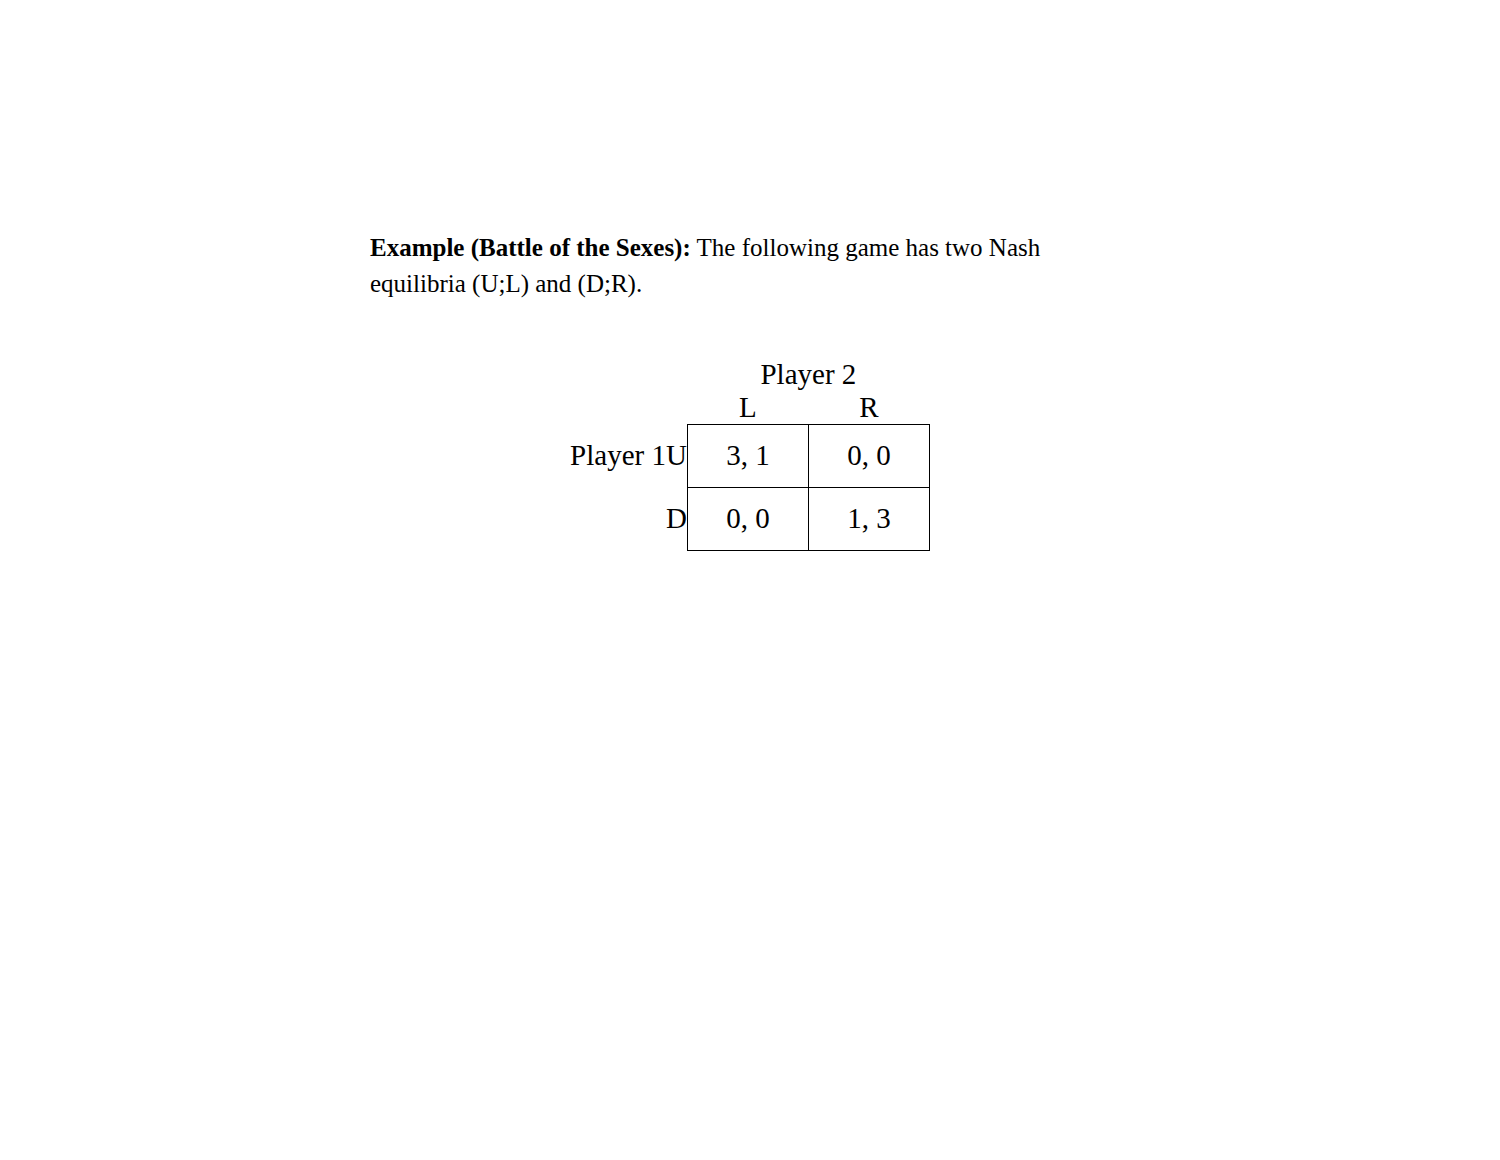Example (Battle of the Sexes): The following game has two Nash equilibria (U;L) and (D;R).
| | | Player 2 |
| | | L | R |
| Player 1 | U | 3, 1 | 0, 0 |
| | D | 0, 0 | 1, 3 |